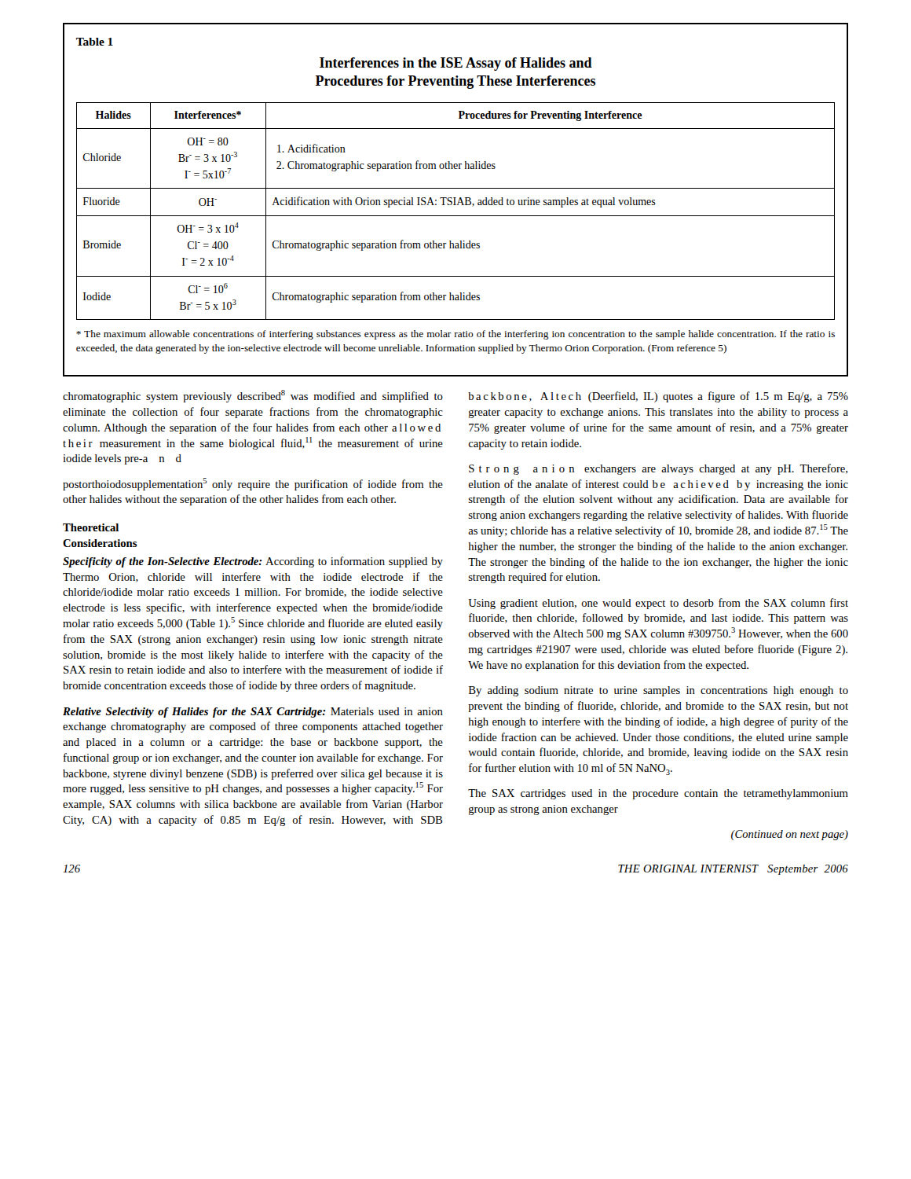Table 1
Interferences in the ISE Assay of Halides and
Procedures for Preventing These Interferences
| Halides | Interferences* | Procedures for Preventing Interference |
| --- | --- | --- |
| Chloride | OH - = 80 Br - = 3 x 10 -3 I - = 5x10 -7 | Acidification Chromatographic separation from other halides |
| Fluoride | OH - | Acidification with Orion special ISA: TSIAB, added to urine samples at equal volumes |
| Bromide | OH - = 3 x 10 4 Cl - = 400 I - = 2 x 10 -4 | Chromatographic separation from other halides |
| Iodide | Cl - = 10 6 Br - = 5 x 10 3 | Chromatographic separation from other halides |
* The maximum allowable concentrations of interfering substances express as the molar ratio of the interfering ion concentration to the sample halide concentration. If the ratio is exceeded, the data generated by the ion-selective electrode will become unreliable. Information supplied by Thermo Orion Corporation. (From reference 5)
chromatographic system previously described8 was modified and simplified to eliminate the collection of four separate fractions from the chromatographic column. Although the separation of the four halides from each other allowed their measurement in the same biological fluid,11 the measurement of urine iodide levels pre-a n d
postorthoiodosupplementation5 only require the purification of iodide from the other halides without the separation of the other halides from each other.
Theoretical
Considerations
Specificity of the Ion-Selective Electrode: According to information supplied by Thermo Orion, chloride will interfere with the iodide electrode if the chloride/iodide molar ratio exceeds 1 million. For bromide, the iodide selective electrode is less specific, with interference expected when the bromide/iodide molar ratio exceeds 5,000 (Table 1).5 Since chloride and fluoride are eluted easily from the SAX (strong anion exchanger) resin using low ionic strength nitrate solution, bromide is the most likely halide to interfere with the capacity of the SAX resin to retain iodide and also to interfere with the measurement of iodide if bromide concentration exceeds those of iodide by three orders of magnitude.
Relative Selectivity of Halides for the SAX Cartridge: Materials used in anion exchange chromatography are composed of three components attached together and placed in a column or a cartridge: the base or backbone support, the functional group or ion exchanger, and the counter ion available for exchange. For backbone, styrene divinyl benzene (SDB) is preferred over silica gel because it is more rugged, less sensitive to pH changes, and possesses a higher capacity.15 For example, SAX columns with silica backbone are available from Varian (Harbor City, CA) with a capacity of 0.85 m Eq/g of resin. However, with SDB backbone, Altech (Deerfield, IL) quotes a figure of 1.5 m Eq/g, a 75% greater capacity to exchange anions. This translates into the ability to process a 75% greater volume of urine for the same amount of resin, and a 75% greater capacity to retain iodide.
Strong anion exchangers are always charged at any pH. Therefore, elution of the analate of interest could be achieved by increasing the ionic strength of the elution solvent without any acidification. Data are available for strong anion exchangers regarding the relative selectivity of halides. With fluoride as unity; chloride has a relative selectivity of 10, bromide 28, and iodide 87.15 The higher the number, the stronger the binding of the halide to the anion exchanger. The stronger the binding of the halide to the ion exchanger, the higher the ionic strength required for elution.
Using gradient elution, one would expect to desorb from the SAX column first fluoride, then chloride, followed by bromide, and last iodide. This pattern was observed with the Altech 500 mg SAX column #309750.3 However, when the 600 mg cartridges #21907 were used, chloride was eluted before fluoride (Figure 2). We have no explanation for this deviation from the expected.
By adding sodium nitrate to urine samples in concentrations high enough to prevent the binding of fluoride, chloride, and bromide to the SAX resin, but not high enough to interfere with the binding of iodide, a high degree of purity of the iodide fraction can be achieved. Under those conditions, the eluted urine sample would contain fluoride, chloride, and bromide, leaving iodide on the SAX resin for further elution with 10 ml of 5N NaNO3.
The SAX cartridges used in the procedure contain the tetramethylammonium group as strong anion exchanger
(Continued on next page)
126 THE ORIGINAL INTERNIST September 2006